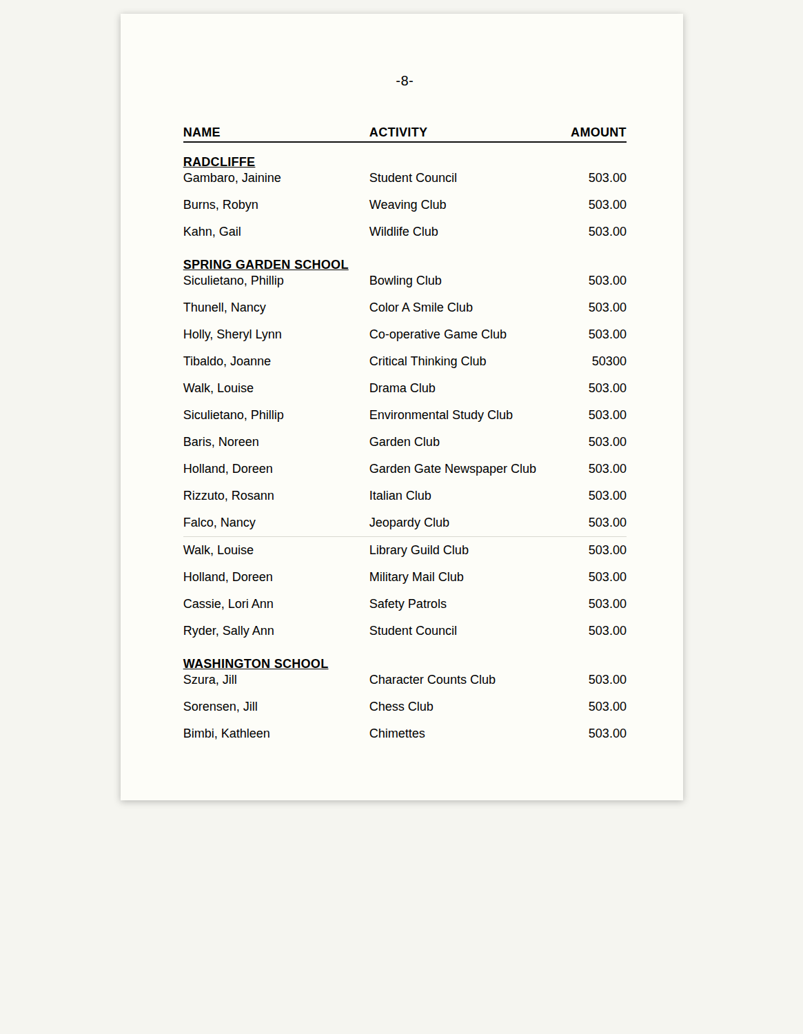-8-
| NAME | ACTIVITY | AMOUNT |
| --- | --- | --- |
| RADCLIFFE | | |
| Gambaro, Jainine | Student Council | 503.00 |
| Burns, Robyn | Weaving Club | 503.00 |
| Kahn, Gail | Wildlife Club | 503.00 |
| SPRING GARDEN SCHOOL | | |
| Siculietano, Phillip | Bowling Club | 503.00 |
| Thunell, Nancy | Color A Smile Club | 503.00 |
| Holly, Sheryl Lynn | Co-operative Game Club | 503.00 |
| Tibaldo, Joanne | Critical Thinking Club | 50300 |
| Walk, Louise | Drama Club | 503.00 |
| Siculietano, Phillip | Environmental Study Club | 503.00 |
| Baris, Noreen | Garden Club | 503.00 |
| Holland, Doreen | Garden Gate Newspaper Club | 503.00 |
| Rizzuto, Rosann | Italian Club | 503.00 |
| Falco, Nancy | Jeopardy Club | 503.00 |
| Walk, Louise | Library Guild Club | 503.00 |
| Holland, Doreen | Military Mail Club | 503.00 |
| Cassie, Lori Ann | Safety Patrols | 503.00 |
| Ryder, Sally Ann | Student Council | 503.00 |
| WASHINGTON SCHOOL | | |
| Szura, Jill | Character Counts Club | 503.00 |
| Sorensen, Jill | Chess Club | 503.00 |
| Bimbi, Kathleen | Chimettes | 503.00 |